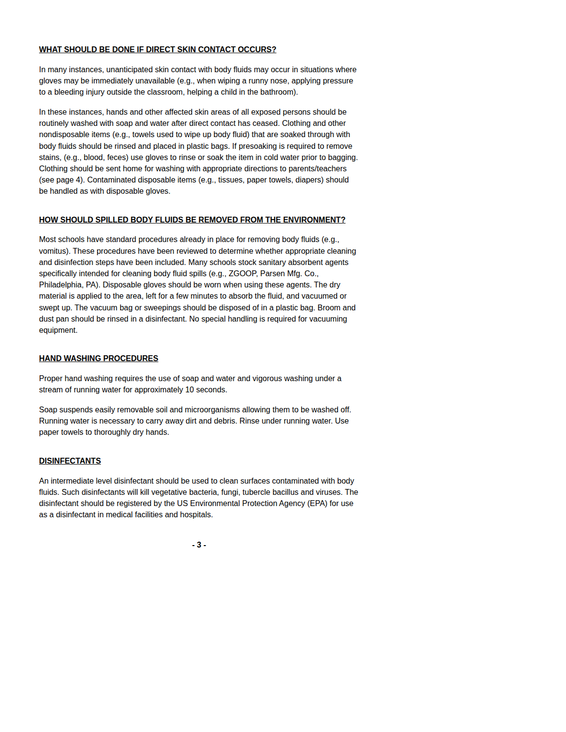What should be done if direct skin contact occurs?
In many instances, unanticipated skin contact with body fluids may occur in situations where gloves may be immediately unavailable (e.g., when wiping a runny nose, applying pressure to a bleeding injury outside the classroom, helping a child in the bathroom).
In these instances, hands and other affected skin areas of all exposed persons should be routinely washed with soap and water after direct contact has ceased. Clothing and other nondisposable items (e.g., towels used to wipe up body fluid) that are soaked through with body fluids should be rinsed and placed in plastic bags. If presoaking is required to remove stains, (e.g., blood, feces) use gloves to rinse or soak the item in cold water prior to bagging. Clothing should be sent home for washing with appropriate directions to parents/teachers (see page 4). Contaminated disposable items (e.g., tissues, paper towels, diapers) should be handled as with disposable gloves.
How should spilled body fluids be removed from the environment?
Most schools have standard procedures already in place for removing body fluids (e.g., vomitus). These procedures have been reviewed to determine whether appropriate cleaning and disinfection steps have been included. Many schools stock sanitary absorbent agents specifically intended for cleaning body fluid spills (e.g., ZGOOP, Parsen Mfg. Co., Philadelphia, PA). Disposable gloves should be worn when using these agents. The dry material is applied to the area, left for a few minutes to absorb the fluid, and vacuumed or swept up. The vacuum bag or sweepings should be disposed of in a plastic bag. Broom and dust pan should be rinsed in a disinfectant. No special handling is required for vacuuming equipment.
Hand washing procedures
Proper hand washing requires the use of soap and water and vigorous washing under a stream of running water for approximately 10 seconds.
Soap suspends easily removable soil and microorganisms allowing them to be washed off. Running water is necessary to carry away dirt and debris. Rinse under running water. Use paper towels to thoroughly dry hands.
Disinfectants
An intermediate level disinfectant should be used to clean surfaces contaminated with body fluids. Such disinfectants will kill vegetative bacteria, fungi, tubercle bacillus and viruses. The disinfectant should be registered by the US Environmental Protection Agency (EPA) for use as a disinfectant in medical facilities and hospitals.
- 3 -